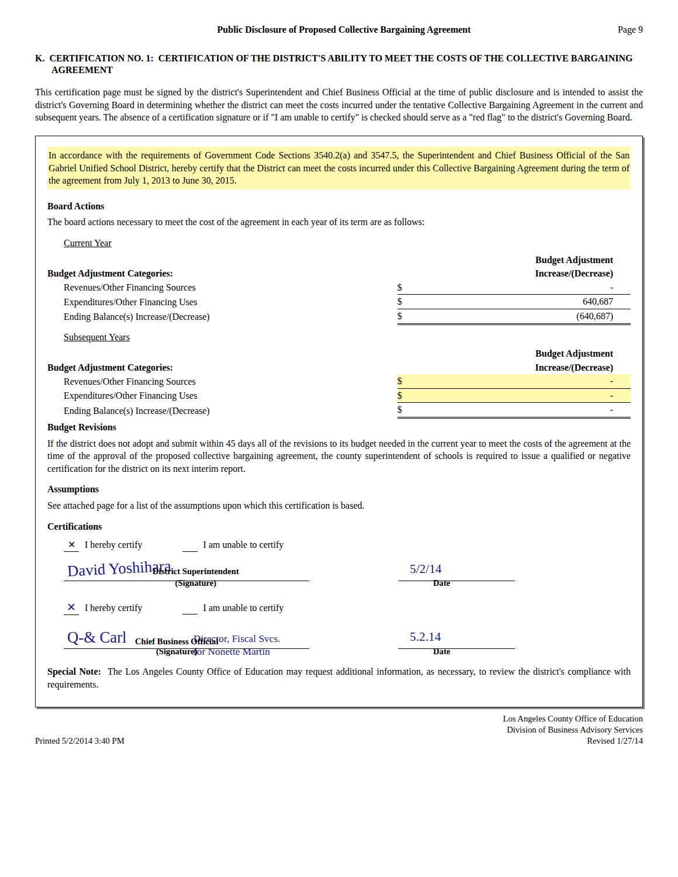Public Disclosure of Proposed Collective Bargaining Agreement
Page 9
K. CERTIFICATION NO. 1: CERTIFICATION OF THE DISTRICT'S ABILITY TO MEET THE COSTS OF THE COLLECTIVE BARGAINING AGREEMENT
This certification page must be signed by the district's Superintendent and Chief Business Official at the time of public disclosure and is intended to assist the district's Governing Board in determining whether the district can meet the costs incurred under the tentative Collective Bargaining Agreement in the current and subsequent years. The absence of a certification signature or if "I am unable to certify" is checked should serve as a "red flag" to the district's Governing Board.
In accordance with the requirements of Government Code Sections 3540.2(a) and 3547.5, the Superintendent and Chief Business Official of the San Gabriel Unified School District, hereby certify that the District can meet the costs incurred under this Collective Bargaining Agreement during the term of the agreement from July 1, 2013 to June 30, 2015.
Board Actions
The board actions necessary to meet the cost of the agreement in each year of its term are as follows:
Current Year
| | | | Budget Adjustment |
| Budget Adjustment Categories: | | | Increase/(Decrease) |
| Revenues/Other Financing Sources | | $ | - |
| Expenditures/Other Financing Uses | | $ | 640,687 |
| Ending Balance(s) Increase/(Decrease) | | $ | (640,687) |
Subsequent Years
| | | | Budget Adjustment |
| Budget Adjustment Categories: | | | Increase/(Decrease) |
| Revenues/Other Financing Sources | | $ | - |
| Expenditures/Other Financing Uses | | $ | - |
| Ending Balance(s) Increase/(Decrease) | | $ | - |
Budget Revisions
If the district does not adopt and submit within 45 days all of the revisions to its budget needed in the current year to meet the costs of the agreement at the time of the approval of the proposed collective bargaining agreement, the county superintendent of schools is required to issue a qualified or negative certification for the district on its next interim report.
Assumptions
See attached page for a list of the assumptions upon which this certification is based.
Certifications
✕ I hereby certify I am unable to certify
David Yoshihara 5/2/14
District Superintendent
(Signature)
Date
✕ I hereby certify I am unable to certify
Q-& Carl Director, Fiscal Svcs. for Nonette Martin 5.2.14
Chief Business Official
(Signature)
Date
Special Note: The Los Angeles County Office of Education may request additional information, as necessary, to review the district's compliance with requirements.
Printed 5/2/2014 3:40 PM
Los Angeles County Office of Education
Division of Business Advisory Services
Revised 1/27/14